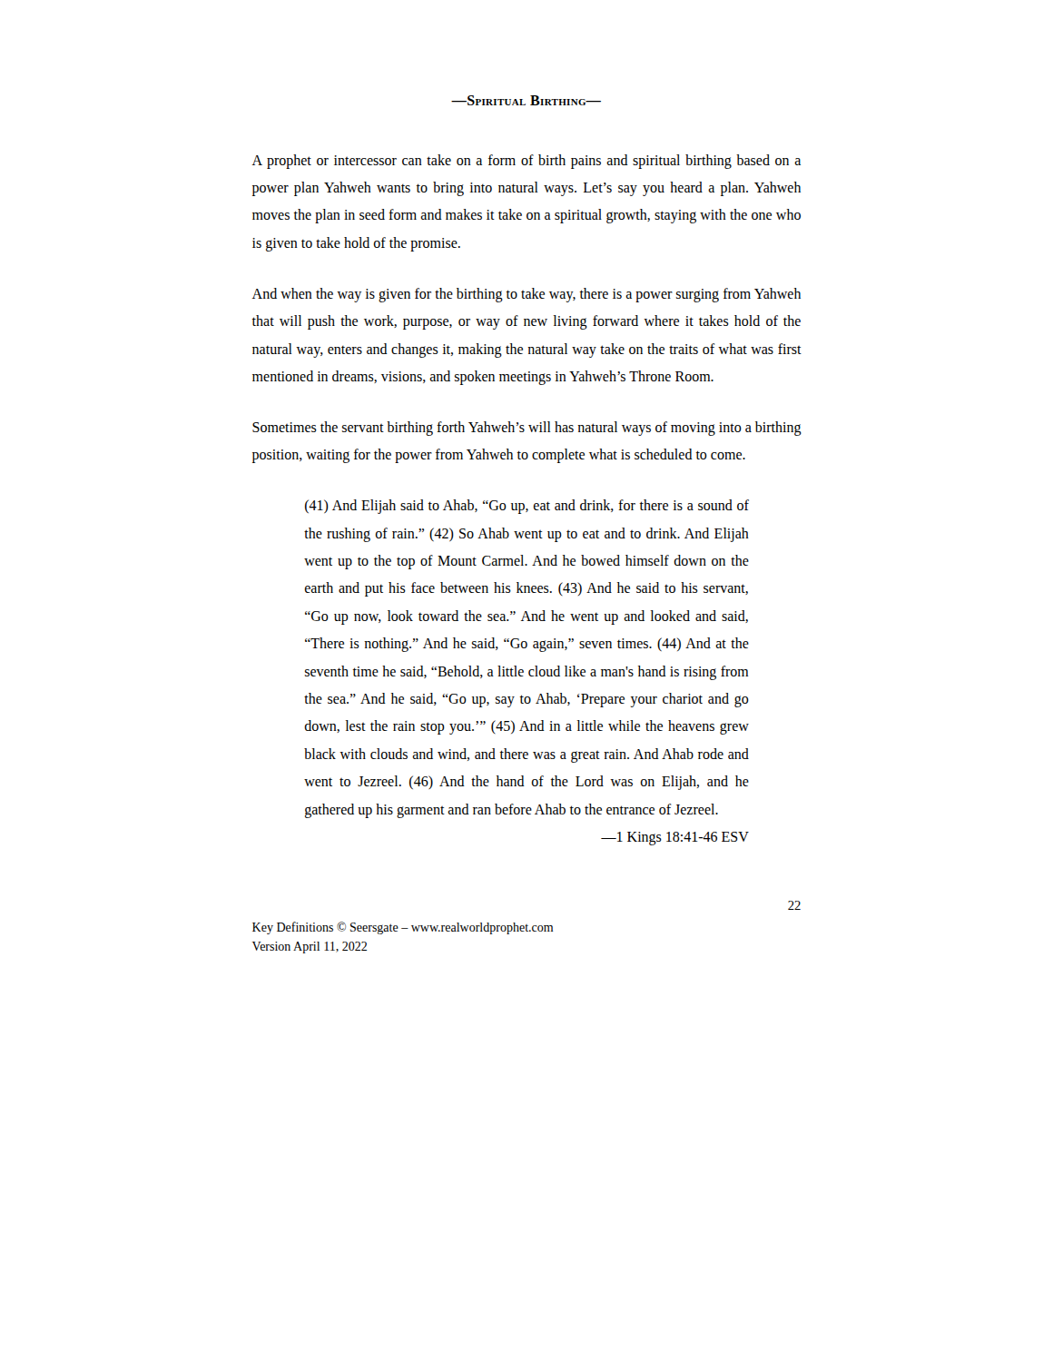—Spiritual Birthing—
A prophet or intercessor can take on a form of birth pains and spiritual birthing based on a power plan Yahweh wants to bring into natural ways. Let’s say you heard a plan. Yahweh moves the plan in seed form and makes it take on a spiritual growth, staying with the one who is given to take hold of the promise.
And when the way is given for the birthing to take way, there is a power surging from Yahweh that will push the work, purpose, or way of new living forward where it takes hold of the natural way, enters and changes it, making the natural way take on the traits of what was first mentioned in dreams, visions, and spoken meetings in Yahweh’s Throne Room.
Sometimes the servant birthing forth Yahweh’s will has natural ways of moving into a birthing position, waiting for the power from Yahweh to complete what is scheduled to come.
(41) And Elijah said to Ahab, “Go up, eat and drink, for there is a sound of the rushing of rain.” (42) So Ahab went up to eat and to drink. And Elijah went up to the top of Mount Carmel. And he bowed himself down on the earth and put his face between his knees. (43) And he said to his servant, “Go up now, look toward the sea.” And he went up and looked and said, “There is nothing.” And he said, “Go again,” seven times. (44) And at the seventh time he said, “Behold, a little cloud like a man's hand is rising from the sea.” And he said, “Go up, say to Ahab, ‘Prepare your chariot and go down, lest the rain stop you.’” (45) And in a little while the heavens grew black with clouds and wind, and there was a great rain. And Ahab rode and went to Jezreel. (46) And the hand of the Lord was on Elijah, and he gathered up his garment and ran before Ahab to the entrance of Jezreel.
—1 Kings 18:41-46 ESV
22
Key Definitions © Seersgate – www.realworldprophet.com
Version April 11, 2022